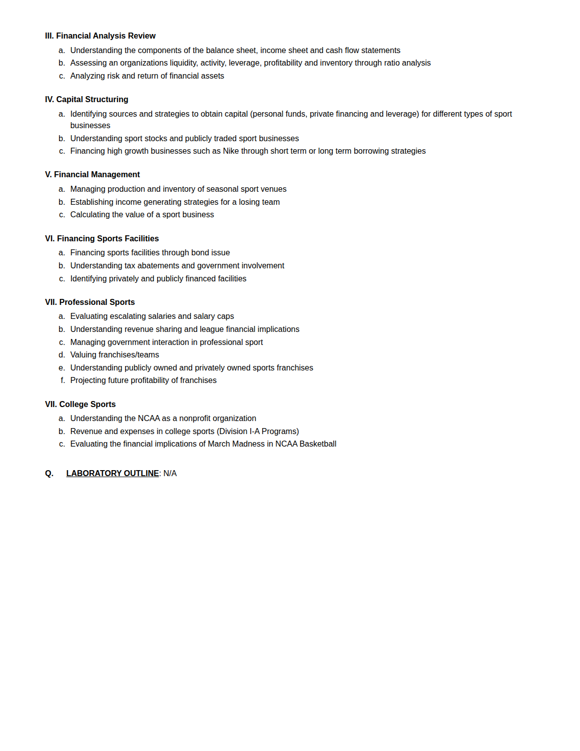III. Financial Analysis Review
Understanding the components of the balance sheet, income sheet and cash flow statements
Assessing an organizations liquidity, activity, leverage, profitability and inventory through ratio analysis
Analyzing risk and return of financial assets
IV. Capital Structuring
Identifying sources and strategies to obtain capital (personal funds, private financing and leverage) for different types of sport businesses
Understanding sport stocks and publicly traded sport businesses
Financing high growth businesses such as Nike through short term or long term borrowing strategies
V. Financial Management
Managing production and inventory of seasonal sport venues
Establishing income generating strategies for a losing team
Calculating the value of a sport business
VI. Financing Sports Facilities
Financing sports facilities through bond issue
Understanding tax abatements and government involvement
Identifying privately and publicly financed facilities
VII. Professional Sports
Evaluating escalating salaries and salary caps
Understanding revenue sharing and league financial implications
Managing government interaction in professional sport
Valuing franchises/teams
Understanding publicly owned and privately owned sports franchises
Projecting future profitability of franchises
VII. College Sports
Understanding the NCAA as a nonprofit organization
Revenue and expenses in college sports (Division I-A Programs)
Evaluating the financial implications of March Madness in NCAA Basketball
Q. LABORATORY OUTLINE: N/A